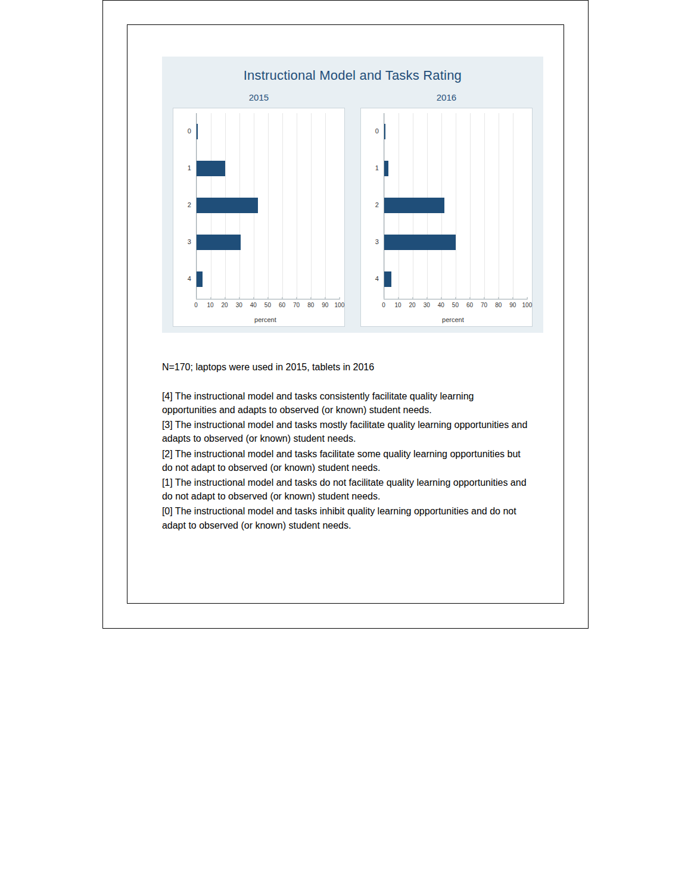Instructional Model and Tasks Rating
2015
0
1
2
3
4
0 10 20 30 40 50 60 70 80 90 100
percent
2016
0
1
2
3
4
0 10 20 30 40 50 60 70 80 90 100
percent
N=170; laptops were used in 2015, tablets in 2016
[4] The instructional model and tasks consistently facilitate quality learning opportunities and adapts to observed (or known) student needs.
[3] The instructional model and tasks mostly facilitate quality learning opportunities and adapts to observed (or known) student needs.
[2] The instructional model and tasks facilitate some quality learning opportunities but do not adapt to observed (or known) student needs.
[1] The instructional model and tasks do not facilitate quality learning opportunities and do not adapt to observed (or known) student needs.
[0] The instructional model and tasks inhibit quality learning opportunities and do not adapt to observed (or known) student needs.